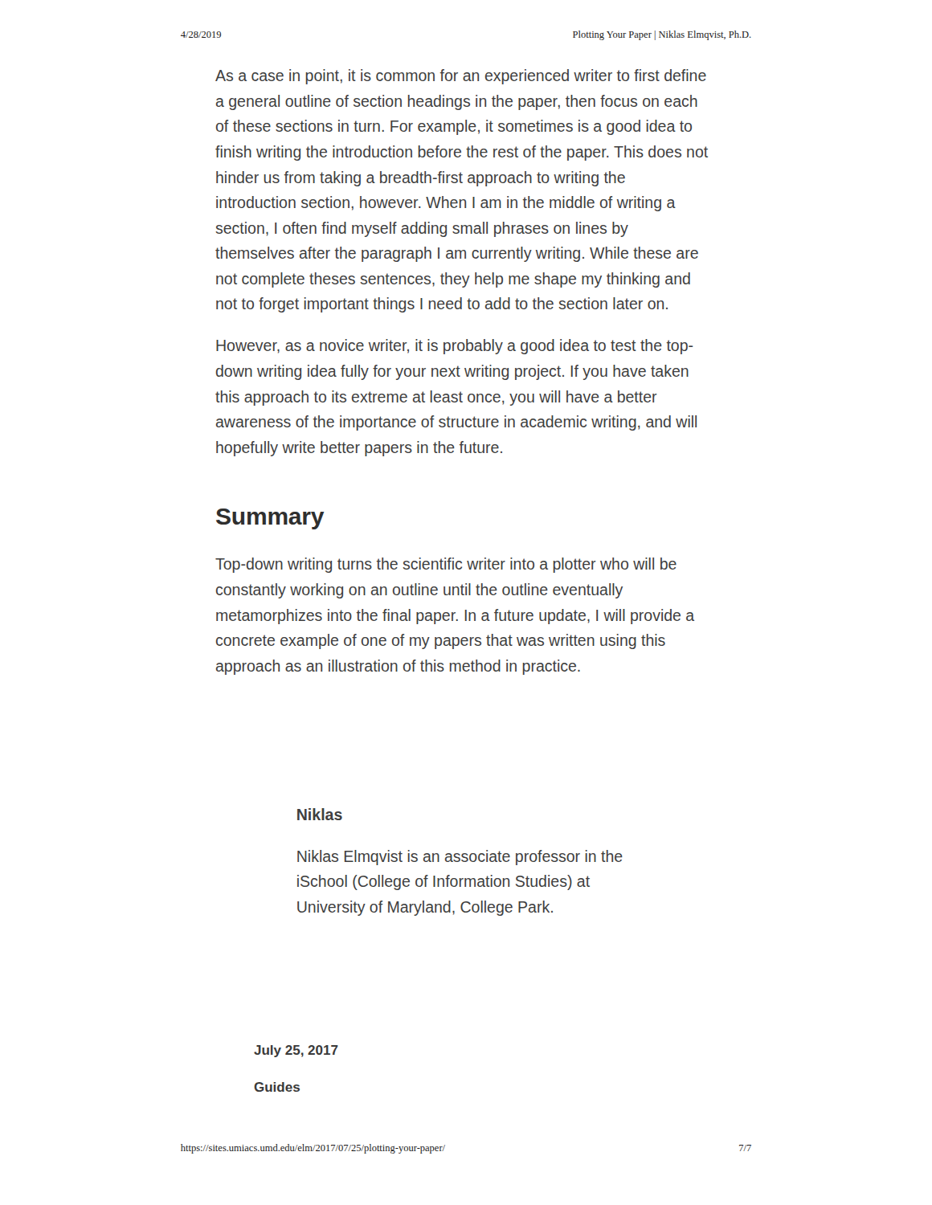4/28/2019 Plotting Your Paper | Niklas Elmqvist, Ph.D.
As a case in point, it is common for an experienced writer to first define a general outline of section headings in the paper, then focus on each of these sections in turn. For example, it sometimes is a good idea to finish writing the introduction before the rest of the paper. This does not hinder us from taking a breadth-first approach to writing the introduction section, however. When I am in the middle of writing a section, I often find myself adding small phrases on lines by themselves after the paragraph I am currently writing. While these are not complete theses sentences, they help me shape my thinking and not to forget important things I need to add to the section later on.
However, as a novice writer, it is probably a good idea to test the top-down writing idea fully for your next writing project. If you have taken this approach to its extreme at least once, you will have a better awareness of the importance of structure in academic writing, and will hopefully write better papers in the future.
Summary
Top-down writing turns the scientific writer into a plotter who will be constantly working on an outline until the outline eventually metamorphizes into the final paper. In a future update, I will provide a concrete example of one of my papers that was written using this approach as an illustration of this method in practice.
Niklas
Niklas Elmqvist is an associate professor in the iSchool (College of Information Studies) at University of Maryland, College Park.
July 25, 2017
Guides
https://sites.umiacs.umd.edu/elm/2017/07/25/plotting-your-paper/ 7/7